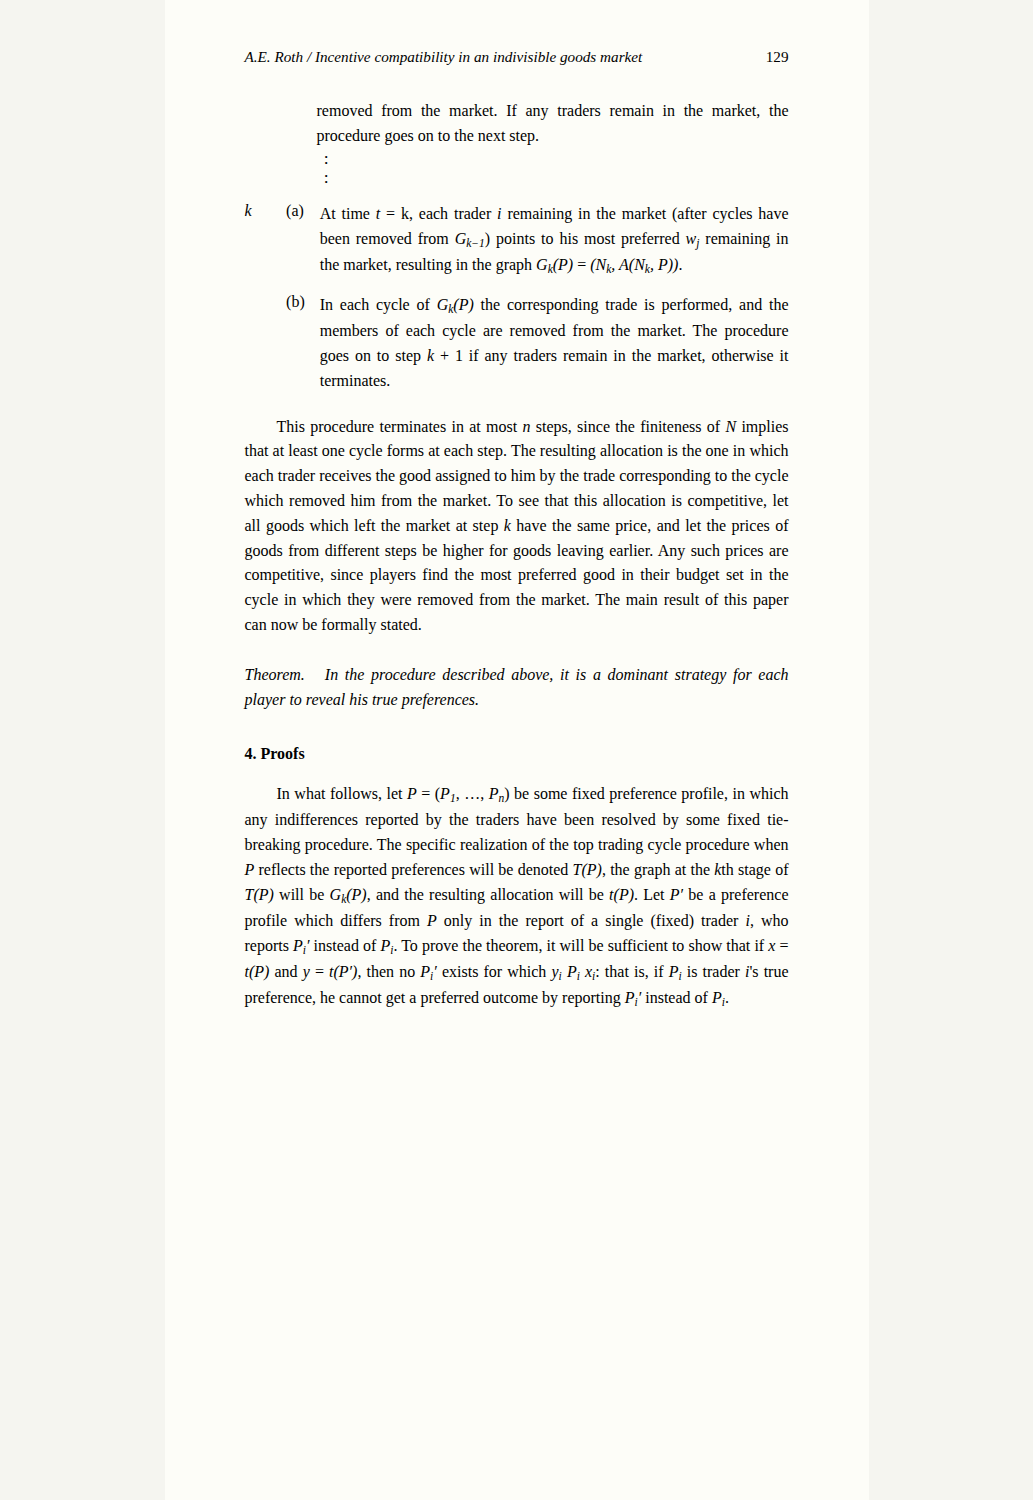129 A.E. Roth / Incentive compatibility in an indivisible goods market
removed from the market. If any traders remain in the market, the procedure goes on to the next step.
:
:
k
(a)
At time t = k, each trader i remaining in the market (after cycles have been removed from Gk−1) points to his most preferred wj remaining in the market, resulting in the graph Gk(P) = (Nk, A(Nk, P)).
(b)
In each cycle of Gk(P) the corresponding trade is performed, and the members of each cycle are removed from the market. The procedure goes on to step k + 1 if any traders remain in the market, otherwise it terminates.
This procedure terminates in at most n steps, since the finiteness of N implies that at least one cycle forms at each step. The resulting allocation is the one in which each trader receives the good assigned to him by the trade corresponding to the cycle which removed him from the market. To see that this allocation is competitive, let all goods which left the market at step k have the same price, and let the prices of goods from different steps be higher for goods leaving earlier. Any such prices are competitive, since players find the most preferred good in their budget set in the cycle in which they were removed from the market. The main result of this paper can now be formally stated.
Theorem. In the procedure described above, it is a dominant strategy for each player to reveal his true preferences.
4. Proofs
In what follows, let P = (P1, …, Pn) be some fixed preference profile, in which any indifferences reported by the traders have been resolved by some fixed tie-breaking procedure. The specific realization of the top trading cycle procedure when P reflects the reported preferences will be denoted T(P), the graph at the kth stage of T(P) will be Gk(P), and the resulting allocation will be t(P). Let P′ be a preference profile which differs from P only in the report of a single (fixed) trader i, who reports Pi′ instead of Pi. To prove the theorem, it will be sufficient to show that if x = t(P) and y = t(P′), then no Pi′ exists for which yi Pi xi: that is, if Pi is trader i's true preference, he cannot get a preferred outcome by reporting Pi′ instead of Pi.